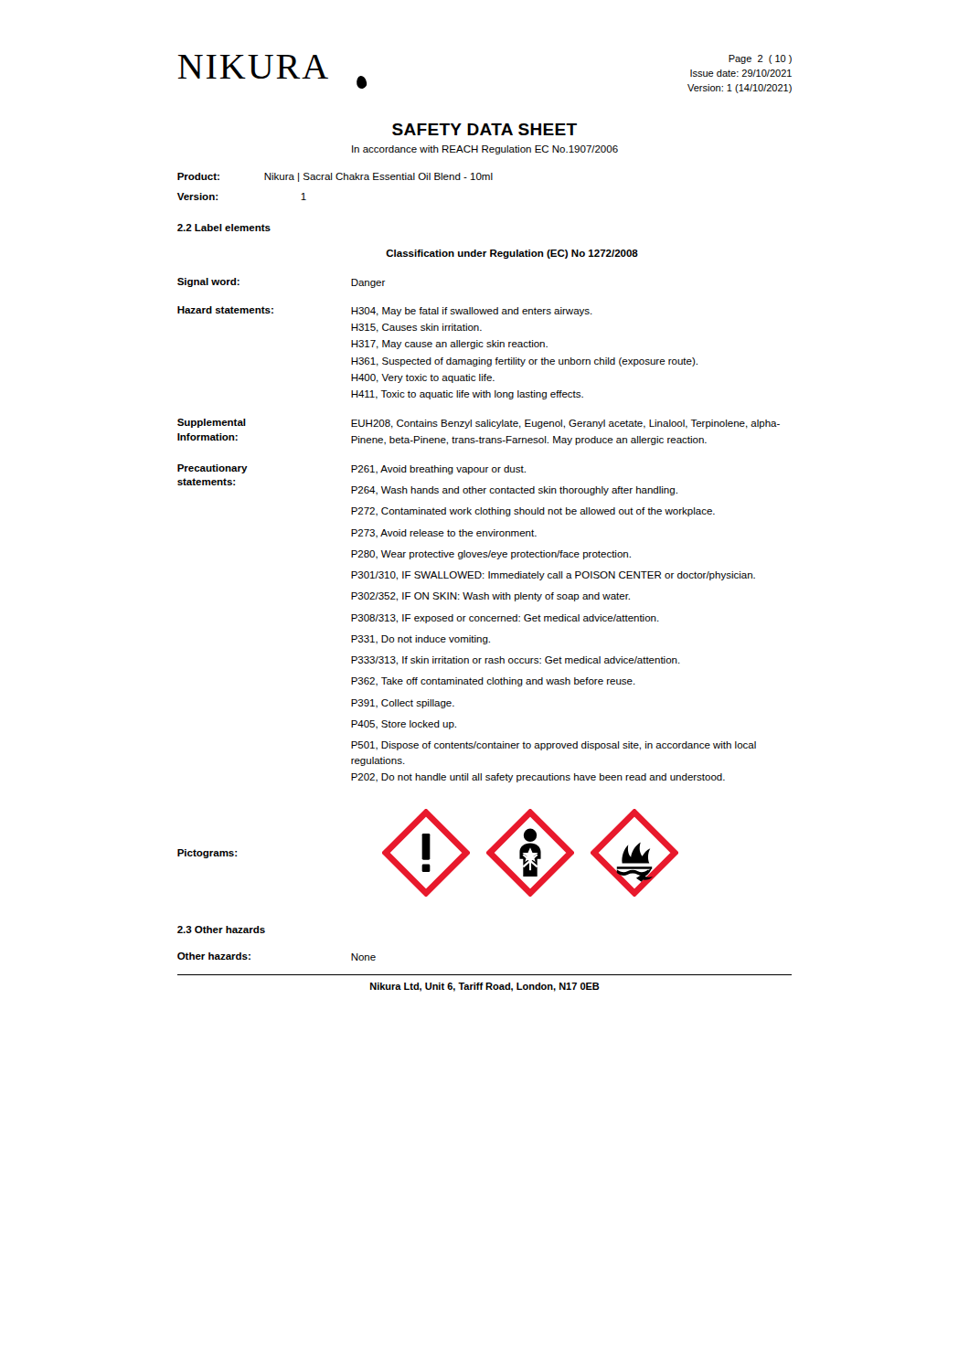NIKURA
Page 2 ( 10 )
Issue date: 29/10/2021
Version: 1 (14/10/2021)
SAFETY DATA SHEET
In accordance with REACH Regulation EC No.1907/2006
Product:
Nikura | Sacral Chakra Essential Oil Blend - 10ml
Version:
1
2.2 Label elements
Classification under Regulation (EC) No 1272/2008
Signal word:
Danger
Hazard statements:
H304, May be fatal if swallowed and enters airways.
H315, Causes skin irritation.
H317, May cause an allergic skin reaction.
H361, Suspected of damaging fertility or the unborn child (exposure route).
H400, Very toxic to aquatic life.
H411, Toxic to aquatic life with long lasting effects.
Supplemental
Information:
EUH208, Contains Benzyl salicylate, Eugenol, Geranyl acetate, Linalool, Terpinolene, alpha-Pinene, beta-Pinene, trans-trans-Farnesol. May produce an allergic reaction.
Precautionary
statements:
P261, Avoid breathing vapour or dust.
P264, Wash hands and other contacted skin thoroughly after handling.
P272, Contaminated work clothing should not be allowed out of the workplace.
P273, Avoid release to the environment.
P280, Wear protective gloves/eye protection/face protection.
P301/310, IF SWALLOWED: Immediately call a POISON CENTER or doctor/physician.
P302/352, IF ON SKIN: Wash with plenty of soap and water.
P308/313, IF exposed or concerned: Get medical advice/attention.
P331, Do not induce vomiting.
P333/313, If skin irritation or rash occurs: Get medical advice/attention.
P362, Take off contaminated clothing and wash before reuse.
P391, Collect spillage.
P405, Store locked up.
P501, Dispose of contents/container to approved disposal site, in accordance with local regulations.
P202, Do not handle until all safety precautions have been read and understood.
Pictograms:
2.3 Other hazards
Other hazards:
None
Nikura Ltd, Unit 6, Tariff Road, London, N17 0EB